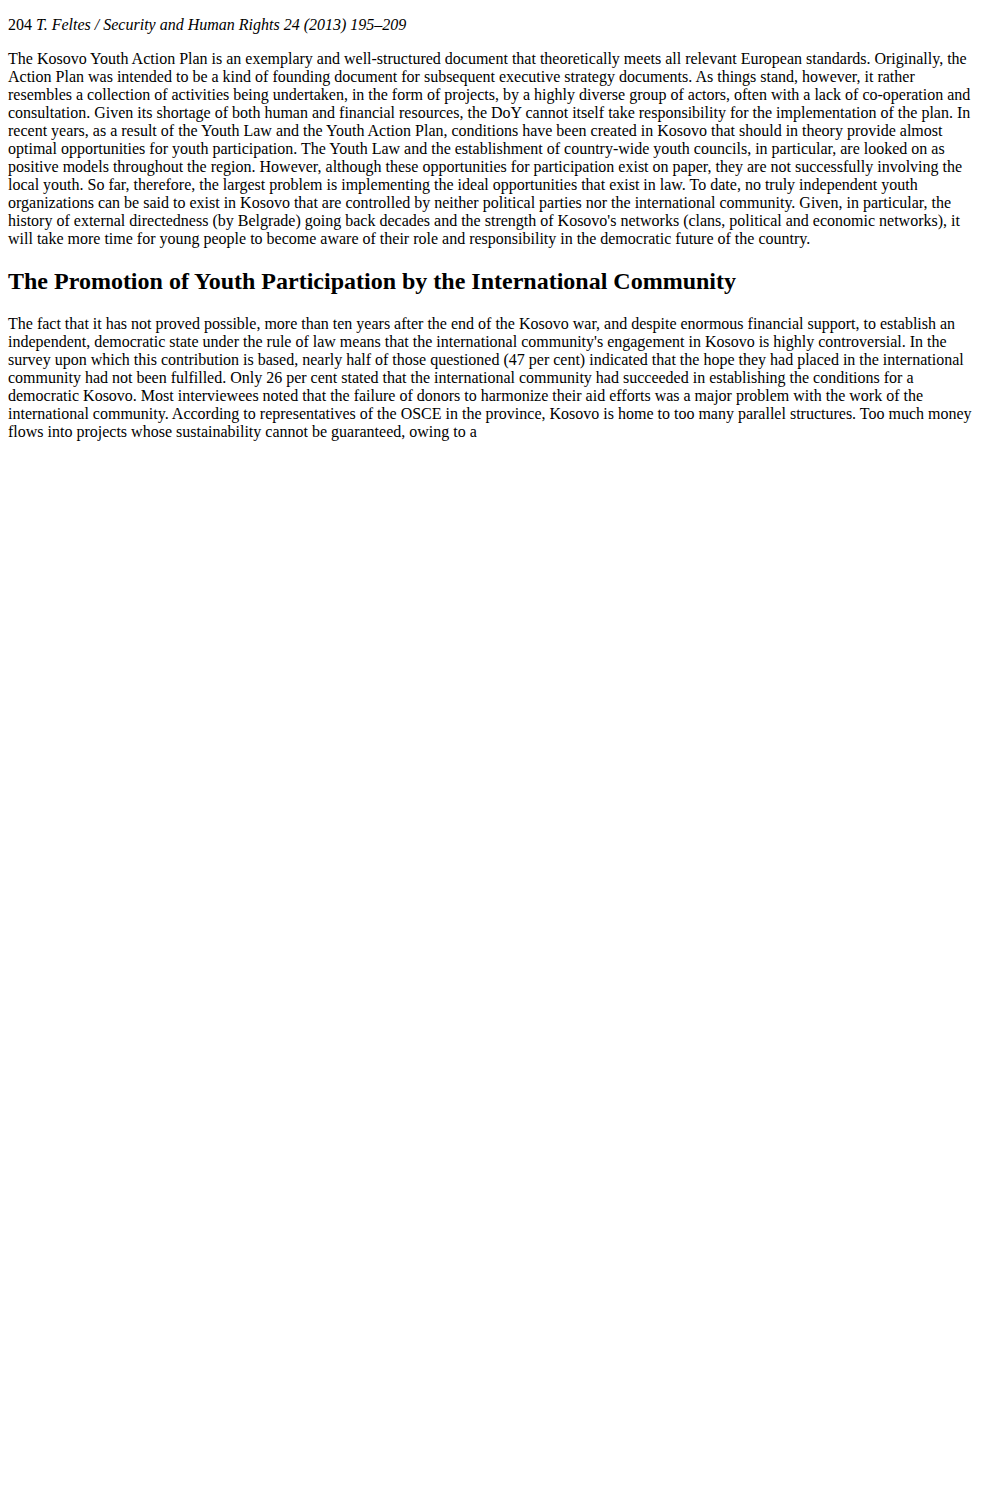204 T. Feltes / Security and Human Rights 24 (2013) 195–209
The Kosovo Youth Action Plan is an exemplary and well-structured document that theoretically meets all relevant European standards. Originally, the Action Plan was intended to be a kind of founding document for subsequent executive strategy documents. As things stand, however, it rather resembles a collection of activities being undertaken, in the form of projects, by a highly diverse group of actors, often with a lack of co-operation and consultation. Given its shortage of both human and financial resources, the DoY cannot itself take responsibility for the implementation of the plan. In recent years, as a result of the Youth Law and the Youth Action Plan, conditions have been created in Kosovo that should in theory provide almost optimal opportunities for youth participation. The Youth Law and the establishment of country-wide youth councils, in particular, are looked on as positive models throughout the region. However, although these opportunities for participation exist on paper, they are not successfully involving the local youth. So far, therefore, the largest problem is implementing the ideal opportunities that exist in law. To date, no truly independent youth organizations can be said to exist in Kosovo that are controlled by neither political parties nor the international community. Given, in particular, the history of external directedness (by Belgrade) going back decades and the strength of Kosovo's networks (clans, political and economic networks), it will take more time for young people to become aware of their role and responsibility in the democratic future of the country.
The Promotion of Youth Participation by the International Community
The fact that it has not proved possible, more than ten years after the end of the Kosovo war, and despite enormous financial support, to establish an independent, democratic state under the rule of law means that the international community's engagement in Kosovo is highly controversial. In the survey upon which this contribution is based, nearly half of those questioned (47 per cent) indicated that the hope they had placed in the international community had not been fulfilled. Only 26 per cent stated that the international community had succeeded in establishing the conditions for a democratic Kosovo. Most interviewees noted that the failure of donors to harmonize their aid efforts was a major problem with the work of the international community. According to representatives of the OSCE in the province, Kosovo is home to too many parallel structures. Too much money flows into projects whose sustainability cannot be guaranteed, owing to a